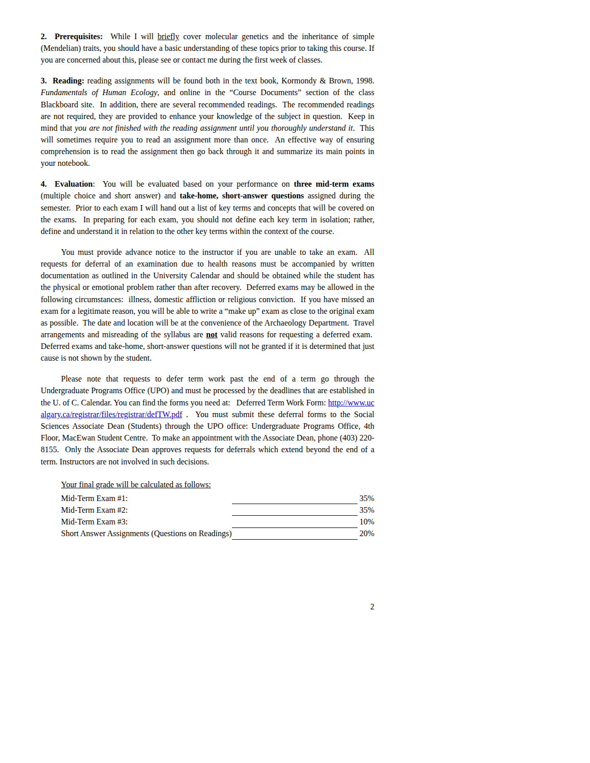2. Prerequisites: While I will briefly cover molecular genetics and the inheritance of simple (Mendelian) traits, you should have a basic understanding of these topics prior to taking this course. If you are concerned about this, please see or contact me during the first week of classes.
3. Reading: reading assignments will be found both in the text book, Kormondy & Brown, 1998. Fundamentals of Human Ecology, and online in the “Course Documents” section of the class Blackboard site. In addition, there are several recommended readings. The recommended readings are not required, they are provided to enhance your knowledge of the subject in question. Keep in mind that you are not finished with the reading assignment until you thoroughly understand it. This will sometimes require you to read an assignment more than once. An effective way of ensuring comprehension is to read the assignment then go back through it and summarize its main points in your notebook.
4. Evaluation: You will be evaluated based on your performance on three mid-term exams (multiple choice and short answer) and take-home, short-answer questions assigned during the semester. Prior to each exam I will hand out a list of key terms and concepts that will be covered on the exams. In preparing for each exam, you should not define each key term in isolation; rather, define and understand it in relation to the other key terms within the context of the course.
You must provide advance notice to the instructor if you are unable to take an exam. All requests for deferral of an examination due to health reasons must be accompanied by written documentation as outlined in the University Calendar and should be obtained while the student has the physical or emotional problem rather than after recovery. Deferred exams may be allowed in the following circumstances: illness, domestic affliction or religious conviction. If you have missed an exam for a legitimate reason, you will be able to write a “make up” exam as close to the original exam as possible. The date and location will be at the convenience of the Archaeology Department. Travel arrangements and misreading of the syllabus are not valid reasons for requesting a deferred exam. Deferred exams and take-home, short-answer questions will not be granted if it is determined that just cause is not shown by the student.
Please note that requests to defer term work past the end of a term go through the Undergraduate Programs Office (UPO) and must be processed by the deadlines that are established in the U. of C. Calendar. You can find the forms you need at: Deferred Term Work Form: http://www.ucalgary.ca/registrar/files/registrar/defTW.pdf . You must submit these deferral forms to the Social Sciences Associate Dean (Students) through the UPO office: Undergraduate Programs Office, 4th Floor, MacEwan Student Centre. To make an appointment with the Associate Dean, phone (403) 220-8155. Only the Associate Dean approves requests for deferrals which extend beyond the end of a term. Instructors are not involved in such decisions.
Your final grade will be calculated as follows:
| Mid-Term Exam #1: | | 35% |
| Mid-Term Exam #2: | | 35% |
| Mid-Term Exam #3: | | 10% |
| Short Answer Assignments (Questions on Readings) | | 20% |
2